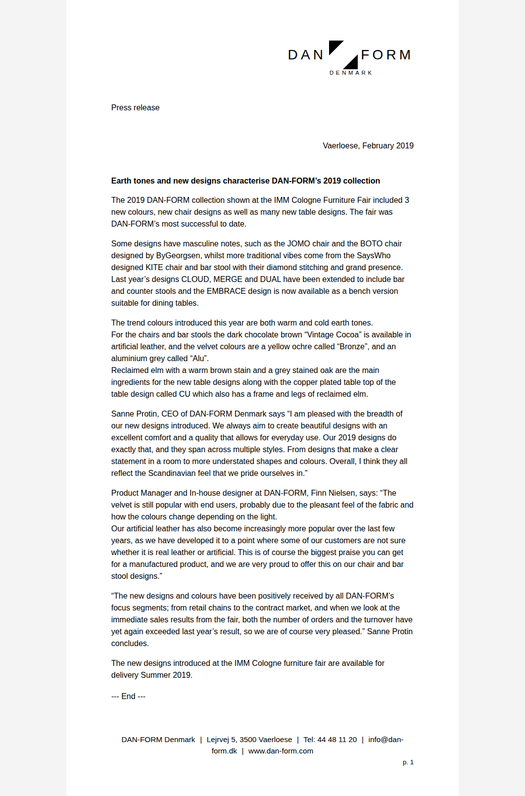DAN FORM
DENMARK
Press release
Vaerloese, February 2019
Earth tones and new designs characterise DAN-FORM’s 2019 collection
The 2019 DAN-FORM collection shown at the IMM Cologne Furniture Fair included 3 new colours, new chair designs as well as many new table designs. The fair was DAN-FORM’s most successful to date.
Some designs have masculine notes, such as the JOMO chair and the BOTO chair designed by ByGeorgsen, whilst more traditional vibes come from the SaysWho designed KITE chair and bar stool with their diamond stitching and grand presence.
Last year’s designs CLOUD, MERGE and DUAL have been extended to include bar and counter stools and the EMBRACE design is now available as a bench version suitable for dining tables.
The trend colours introduced this year are both warm and cold earth tones.
For the chairs and bar stools the dark chocolate brown “Vintage Cocoa” is available in artificial leather, and the velvet colours are a yellow ochre called “Bronze”, and an aluminium grey called “Alu”.
Reclaimed elm with a warm brown stain and a grey stained oak are the main ingredients for the new table designs along with the copper plated table top of the table design called CU which also has a frame and legs of reclaimed elm.
Sanne Protin, CEO of DAN-FORM Denmark says “I am pleased with the breadth of our new designs introduced. We always aim to create beautiful designs with an excellent comfort and a quality that allows for everyday use. Our 2019 designs do exactly that, and they span across multiple styles. From designs that make a clear statement in a room to more understated shapes and colours. Overall, I think they all reflect the Scandinavian feel that we pride ourselves in.”
Product Manager and In-house designer at DAN-FORM, Finn Nielsen, says: “The velvet is still popular with end users, probably due to the pleasant feel of the fabric and how the colours change depending on the light.
Our artificial leather has also become increasingly more popular over the last few years, as we have developed it to a point where some of our customers are not sure whether it is real leather or artificial. This is of course the biggest praise you can get for a manufactured product, and we are very proud to offer this on our chair and bar stool designs.”
“The new designs and colours have been positively received by all DAN-FORM’s focus segments; from retail chains to the contract market, and when we look at the immediate sales results from the fair, both the number of orders and the turnover have yet again exceeded last year’s result, so we are of course very pleased.” Sanne Protin concludes.
The new designs introduced at the IMM Cologne furniture fair are available for delivery Summer 2019.
--- End ---
DAN-FORM Denmark | Lejrvej 5, 3500 Vaerloese | Tel: 44 48 11 20 | info@dan-form.dk | www.dan-form.com
p. 1